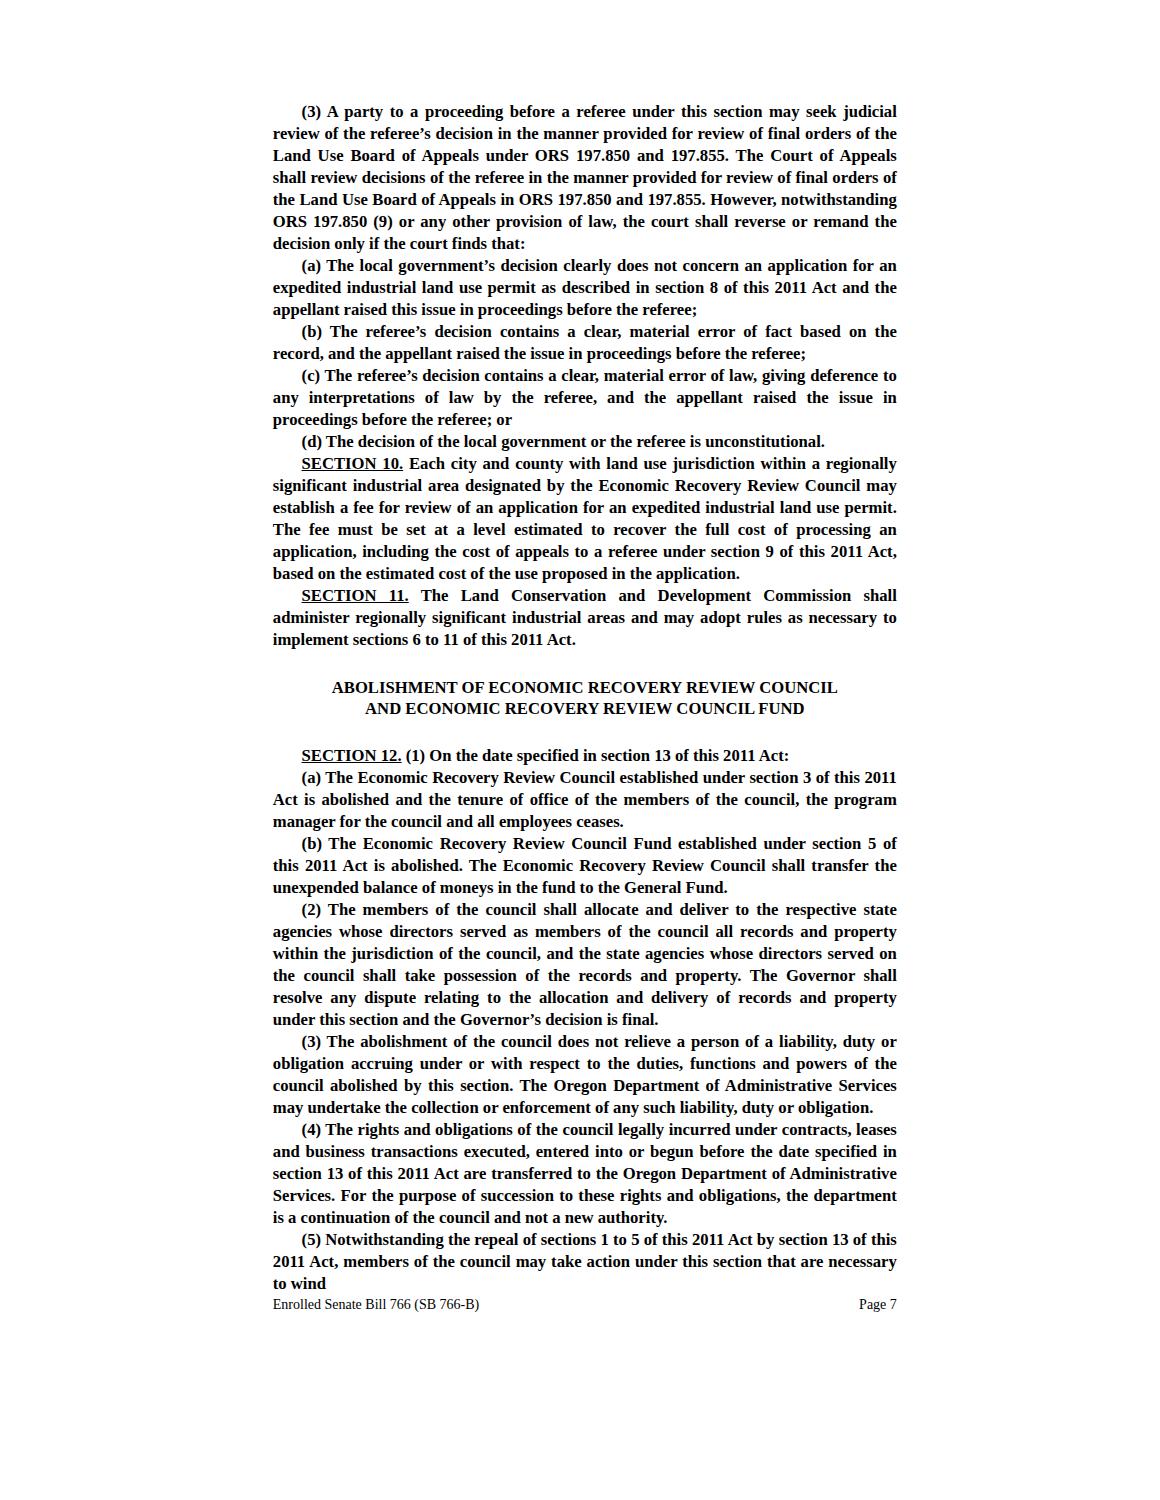(3) A party to a proceeding before a referee under this section may seek judicial review of the referee’s decision in the manner provided for review of final orders of the Land Use Board of Appeals under ORS 197.850 and 197.855. The Court of Appeals shall review decisions of the referee in the manner provided for review of final orders of the Land Use Board of Appeals in ORS 197.850 and 197.855. However, notwithstanding ORS 197.850 (9) or any other provision of law, the court shall reverse or remand the decision only if the court finds that:
(a) The local government’s decision clearly does not concern an application for an expedited industrial land use permit as described in section 8 of this 2011 Act and the appellant raised this issue in proceedings before the referee;
(b) The referee’s decision contains a clear, material error of fact based on the record, and the appellant raised the issue in proceedings before the referee;
(c) The referee’s decision contains a clear, material error of law, giving deference to any interpretations of law by the referee, and the appellant raised the issue in proceedings before the referee; or
(d) The decision of the local government or the referee is unconstitutional.
SECTION 10. Each city and county with land use jurisdiction within a regionally significant industrial area designated by the Economic Recovery Review Council may establish a fee for review of an application for an expedited industrial land use permit. The fee must be set at a level estimated to recover the full cost of processing an application, including the cost of appeals to a referee under section 9 of this 2011 Act, based on the estimated cost of the use proposed in the application.
SECTION 11. The Land Conservation and Development Commission shall administer regionally significant industrial areas and may adopt rules as necessary to implement sections 6 to 11 of this 2011 Act.
Abolishment of Economic Recovery Review Council
and Economic Recovery Review Council Fund
SECTION 12. (1) On the date specified in section 13 of this 2011 Act:
(a) The Economic Recovery Review Council established under section 3 of this 2011 Act is abolished and the tenure of office of the members of the council, the program manager for the council and all employees ceases.
(b) The Economic Recovery Review Council Fund established under section 5 of this 2011 Act is abolished. The Economic Recovery Review Council shall transfer the unexpended balance of moneys in the fund to the General Fund.
(2) The members of the council shall allocate and deliver to the respective state agencies whose directors served as members of the council all records and property within the jurisdiction of the council, and the state agencies whose directors served on the council shall take possession of the records and property. The Governor shall resolve any dispute relating to the allocation and delivery of records and property under this section and the Governor’s decision is final.
(3) The abolishment of the council does not relieve a person of a liability, duty or obligation accruing under or with respect to the duties, functions and powers of the council abolished by this section. The Oregon Department of Administrative Services may undertake the collection or enforcement of any such liability, duty or obligation.
(4) The rights and obligations of the council legally incurred under contracts, leases and business transactions executed, entered into or begun before the date specified in section 13 of this 2011 Act are transferred to the Oregon Department of Administrative Services. For the purpose of succession to these rights and obligations, the department is a continuation of the council and not a new authority.
(5) Notwithstanding the repeal of sections 1 to 5 of this 2011 Act by section 13 of this 2011 Act, members of the council may take action under this section that are necessary to wind
Enrolled Senate Bill 766 (SB 766-B)
Page 7